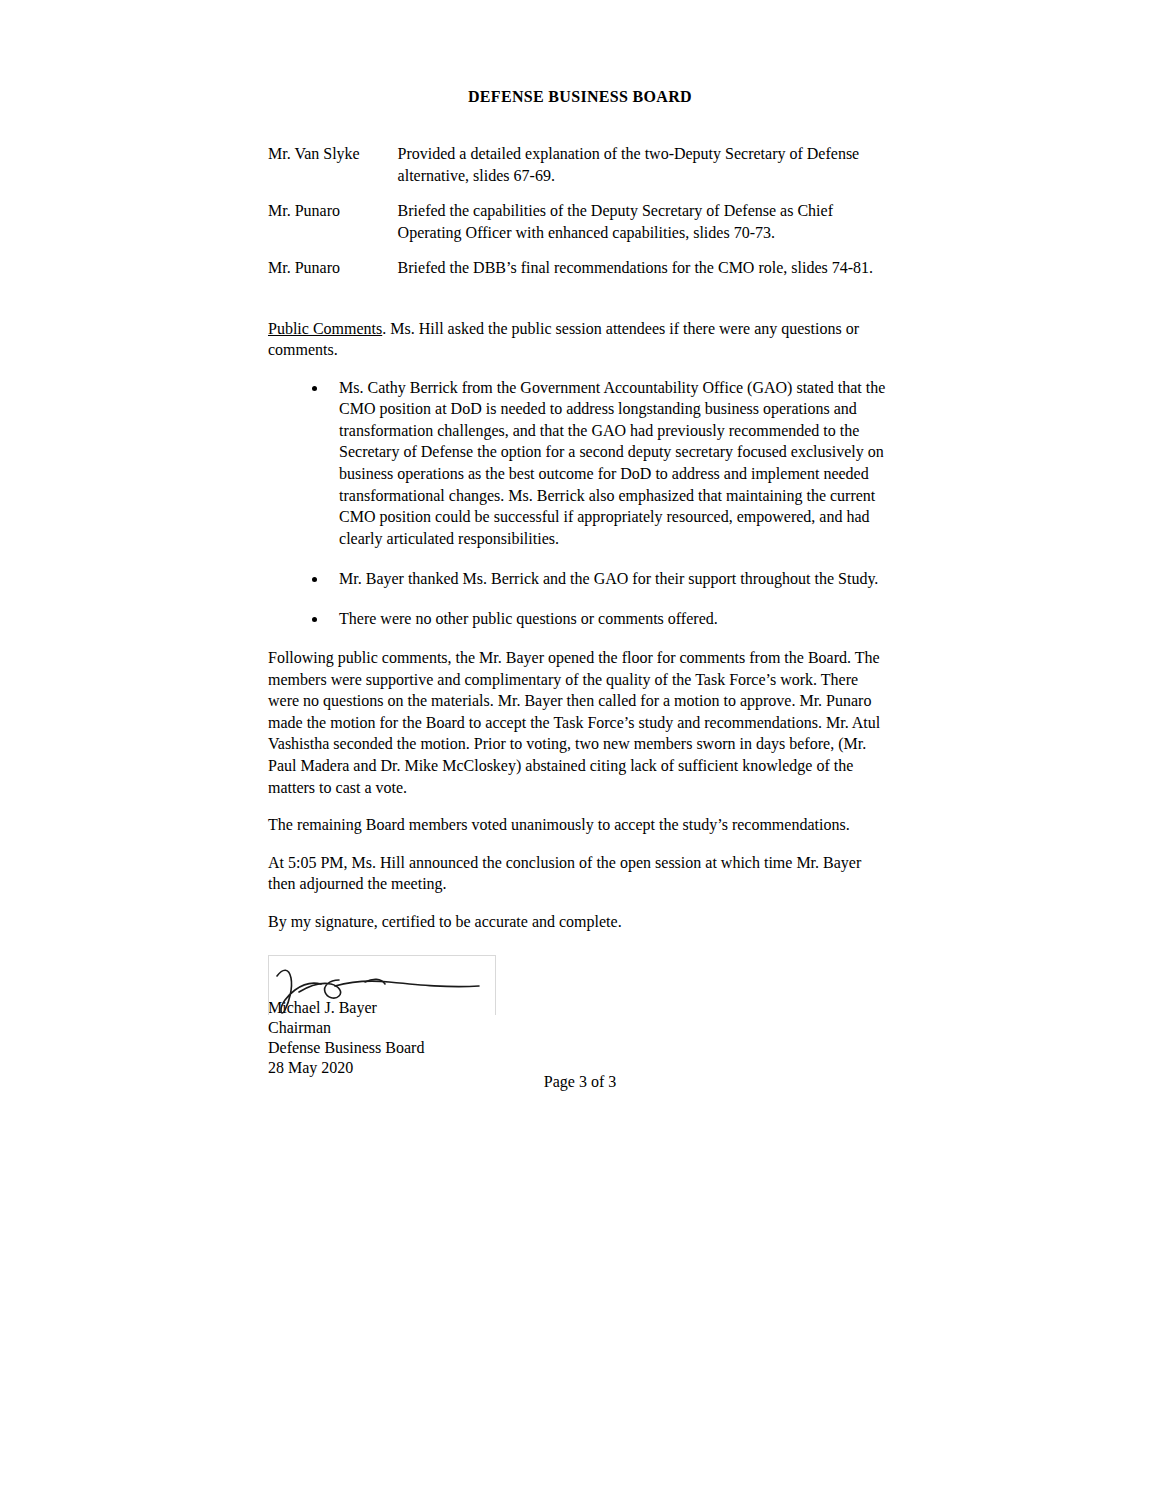DEFENSE BUSINESS BOARD
| Mr. Van Slyke | Provided a detailed explanation of the two-Deputy Secretary of Defense alternative, slides 67-69. |
| Mr. Punaro | Briefed the capabilities of the Deputy Secretary of Defense as Chief Operating Officer with enhanced capabilities, slides 70-73. |
| Mr. Punaro | Briefed the DBB’s final recommendations for the CMO role, slides 74-81. |
Public Comments. Ms. Hill asked the public session attendees if there were any questions or comments.
Ms. Cathy Berrick from the Government Accountability Office (GAO) stated that the CMO position at DoD is needed to address longstanding business operations and transformation challenges, and that the GAO had previously recommended to the Secretary of Defense the option for a second deputy secretary focused exclusively on business operations as the best outcome for DoD to address and implement needed transformational changes. Ms. Berrick also emphasized that maintaining the current CMO position could be successful if appropriately resourced, empowered, and had clearly articulated responsibilities.
Mr. Bayer thanked Ms. Berrick and the GAO for their support throughout the Study.
There were no other public questions or comments offered.
Following public comments, the Mr. Bayer opened the floor for comments from the Board. The members were supportive and complimentary of the quality of the Task Force’s work. There were no questions on the materials. Mr. Bayer then called for a motion to approve. Mr. Punaro made the motion for the Board to accept the Task Force’s study and recommendations. Mr. Atul Vashistha seconded the motion. Prior to voting, two new members sworn in days before, (Mr. Paul Madera and Dr. Mike McCloskey) abstained citing lack of sufficient knowledge of the matters to cast a vote.
The remaining Board members voted unanimously to accept the study’s recommendations.
At 5:05 PM, Ms. Hill announced the conclusion of the open session at which time Mr. Bayer then adjourned the meeting.
By my signature, certified to be accurate and complete.
Michael J. Bayer
Chairman
Defense Business Board
28 May 2020
Page 3 of 3